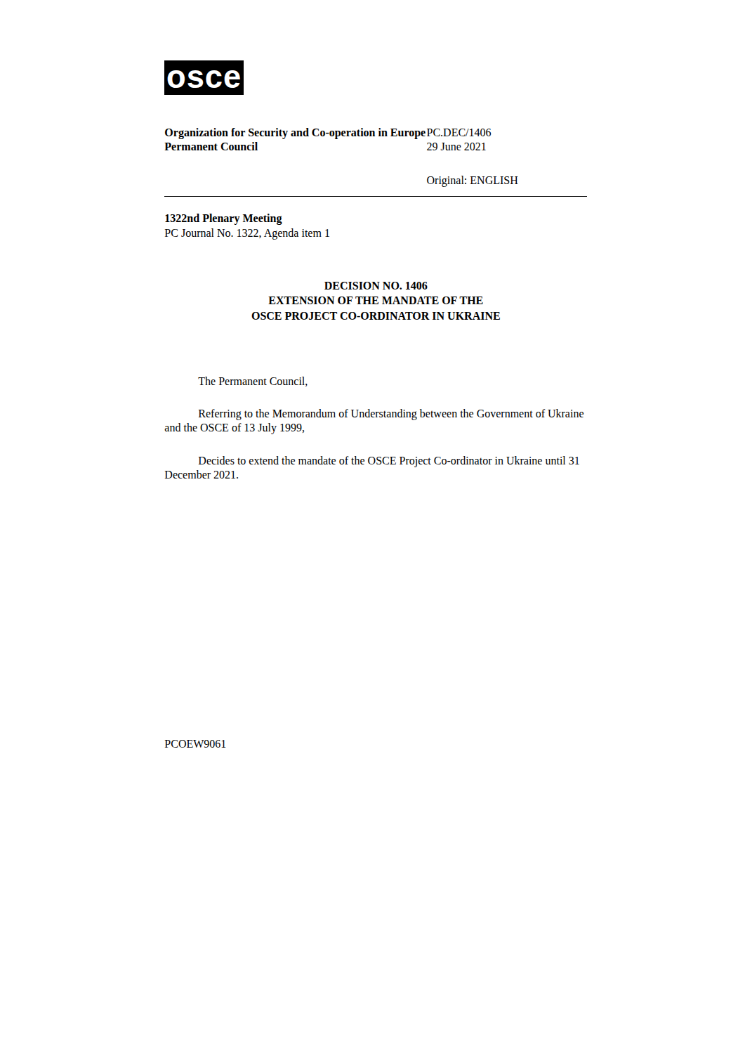osce
| Organization for Security and Co-operation in Europe Permanent Council | PC.DEC/1406 29 June 2021 Original: ENGLISH |
1322nd Plenary Meeting
PC Journal No. 1322, Agenda item 1
Decision No. 1406
Extension of the Mandate of the
OSCE Project Co-ordinator in Ukraine
The Permanent Council,
Referring to the Memorandum of Understanding between the Government of Ukraine and the OSCE of 13 July 1999,
Decides to extend the mandate of the OSCE Project Co-ordinator in Ukraine until 31 December 2021.
PCOEW9061